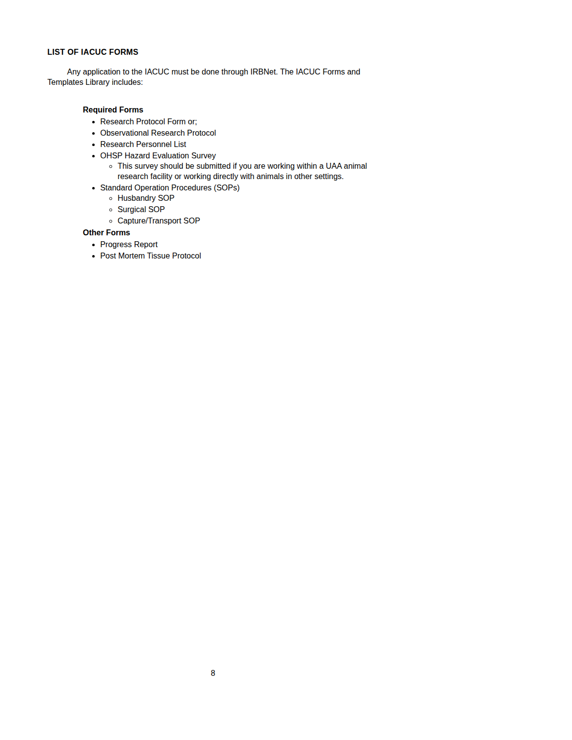LIST OF IACUC FORMS
Any application to the IACUC must be done through IRBNet. The IACUC Forms and Templates Library includes:
Required Forms
Research Protocol Form or;
Observational Research Protocol
Research Personnel List
OHSP Hazard Evaluation Survey
This survey should be submitted if you are working within a UAA animal research facility or working directly with animals in other settings.
Standard Operation Procedures (SOPs)
Husbandry SOP
Surgical SOP
Capture/Transport SOP
Other Forms
Progress Report
Post Mortem Tissue Protocol
8